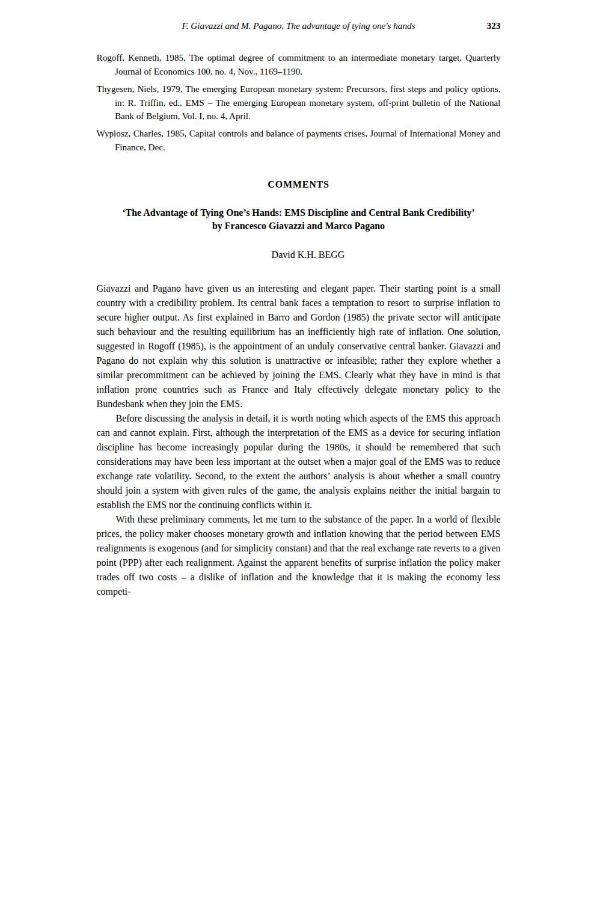F. Giavazzi and M. Pagano, The advantage of tying one's hands 323
Rogoff, Kenneth, 1985, The optimal degree of commitment to an intermediate monetary target, Quarterly Journal of Economics 100, no. 4, Nov., 1169–1190.
Thygesen, Niels, 1979, The emerging European monetary system: Precursors, first steps and policy options, in: R. Triffin, ed., EMS – The emerging European monetary system, off-print bulletin of the National Bank of Belgium, Vol. I, no. 4, April.
Wyplosz, Charles, 1985, Capital controls and balance of payments crises, Journal of International Money and Finance, Dec.
COMMENTS
‘The Advantage of Tying One’s Hands: EMS Discipline and Central Bank Credibility’
by Francesco Giavazzi and Marco Pagano
David K.H. BEGG
Giavazzi and Pagano have given us an interesting and elegant paper. Their starting point is a small country with a credibility problem. Its central bank faces a temptation to resort to surprise inflation to secure higher output. As first explained in Barro and Gordon (1985) the private sector will anticipate such behaviour and the resulting equilibrium has an inefficiently high rate of inflation. One solution, suggested in Rogoff (1985), is the appointment of an unduly conservative central banker. Giavazzi and Pagano do not explain why this solution is unattractive or infeasible; rather they explore whether a similar precommitment can be achieved by joining the EMS. Clearly what they have in mind is that inflation prone countries such as France and Italy effectively delegate monetary policy to the Bundesbank when they join the EMS.
Before discussing the analysis in detail, it is worth noting which aspects of the EMS this approach can and cannot explain. First, although the interpretation of the EMS as a device for securing inflation discipline has become increasingly popular during the 1980s, it should be remembered that such considerations may have been less important at the outset when a major goal of the EMS was to reduce exchange rate volatility. Second, to the extent the authors’ analysis is about whether a small country should join a system with given rules of the game, the analysis explains neither the initial bargain to establish the EMS nor the continuing conflicts within it.
With these preliminary comments, let me turn to the substance of the paper. In a world of flexible prices, the policy maker chooses monetary growth and inflation knowing that the period between EMS realignments is exogenous (and for simplicity constant) and that the real exchange rate reverts to a given point (PPP) after each realignment. Against the apparent benefits of surprise inflation the policy maker trades off two costs – a dislike of inflation and the knowledge that it is making the economy less competi-